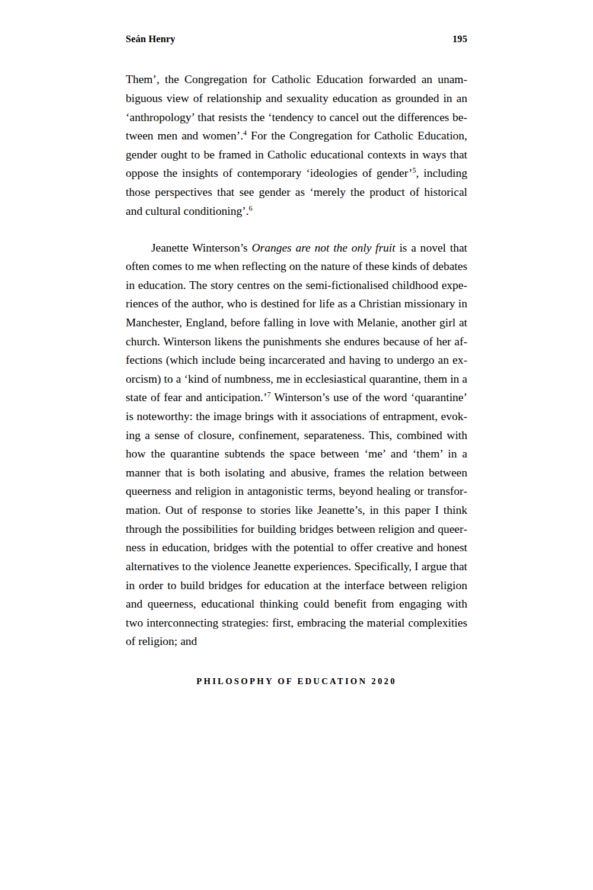Seán Henry 195
Them’, the Congregation for Catholic Education forwarded an unambiguous view of relationship and sexuality education as grounded in an ‘anthropology’ that resists the ‘tendency to cancel out the differences between men and women’.4 For the Congregation for Catholic Education, gender ought to be framed in Catholic educational contexts in ways that oppose the insights of contemporary ‘ideologies of gender’5, including those perspectives that see gender as ‘merely the product of historical and cultural conditioning’.6
Jeanette Winterson’s Oranges are not the only fruit is a novel that often comes to me when reflecting on the nature of these kinds of debates in education. The story centres on the semi-fictionalised childhood experiences of the author, who is destined for life as a Christian missionary in Manchester, England, before falling in love with Melanie, another girl at church. Winterson likens the punishments she endures because of her affections (which include being incarcerated and having to undergo an exorcism) to a ‘kind of numbness, me in ecclesiastical quarantine, them in a state of fear and anticipation.’7 Winterson’s use of the word ‘quarantine’ is noteworthy: the image brings with it associations of entrapment, evoking a sense of closure, confinement, separateness. This, combined with how the quarantine subtends the space between ‘me’ and ‘them’ in a manner that is both isolating and abusive, frames the relation between queerness and religion in antagonistic terms, beyond healing or transformation. Out of response to stories like Jeanette’s, in this paper I think through the possibilities for building bridges between religion and queerness in education, bridges with the potential to offer creative and honest alternatives to the violence Jeanette experiences. Specifically, I argue that in order to build bridges for education at the interface between religion and queerness, educational thinking could benefit from engaging with two interconnecting strategies: first, embracing the material complexities of religion; and
PHILOSOPHY OF EDUCATION 2020